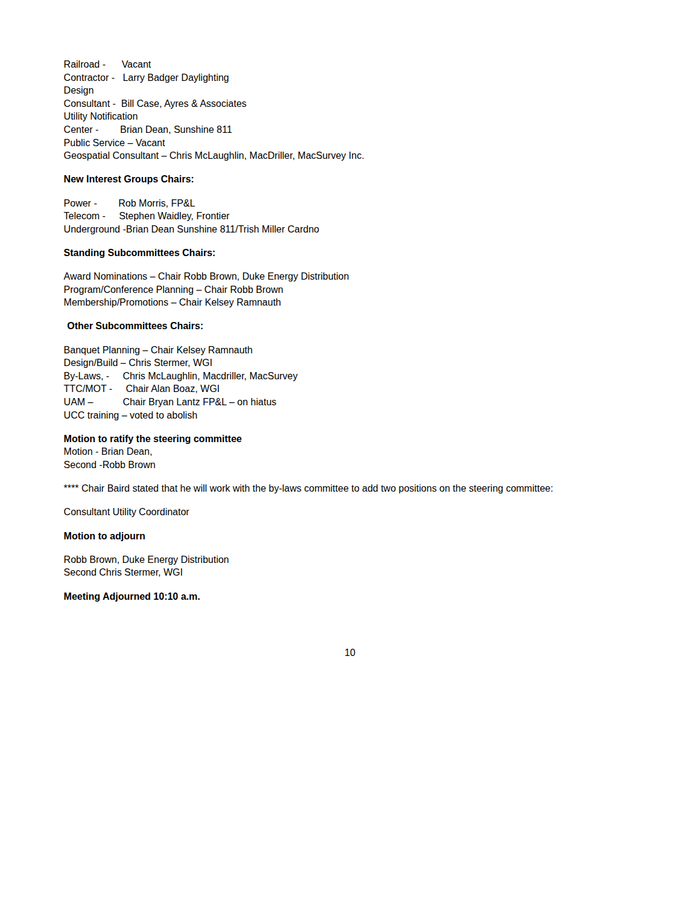Railroad - Vacant
Contractor - Larry Badger Daylighting
Design
Consultant - Bill Case, Ayres & Associates
Utility Notification
Center - Brian Dean, Sunshine 811
Public Service – Vacant
Geospatial Consultant – Chris McLaughlin, MacDriller, MacSurvey Inc.
New Interest Groups Chairs:
Power - Rob Morris, FP&L
Telecom - Stephen Waidley, Frontier
Underground -Brian Dean Sunshine 811/Trish Miller Cardno
Standing Subcommittees Chairs:
Award Nominations – Chair Robb Brown, Duke Energy Distribution
Program/Conference Planning – Chair Robb Brown
Membership/Promotions – Chair Kelsey Ramnauth
Other Subcommittees Chairs:
Banquet Planning – Chair Kelsey Ramnauth
Design/Build – Chris Stermer, WGI
By-Laws, - Chris McLaughlin, Macdriller, MacSurvey
TTC/MOT - Chair Alan Boaz, WGI
UAM – Chair Bryan Lantz FP&L – on hiatus
UCC training – voted to abolish
Motion to ratify the steering committee
Motion - Brian Dean,
Second -Robb Brown
**** Chair Baird stated that he will work with the by-laws committee to add two positions on the steering committee:
Consultant Utility Coordinator
Motion to adjourn
Robb Brown, Duke Energy Distribution
Second Chris Stermer, WGI
Meeting Adjourned 10:10 a.m.
10